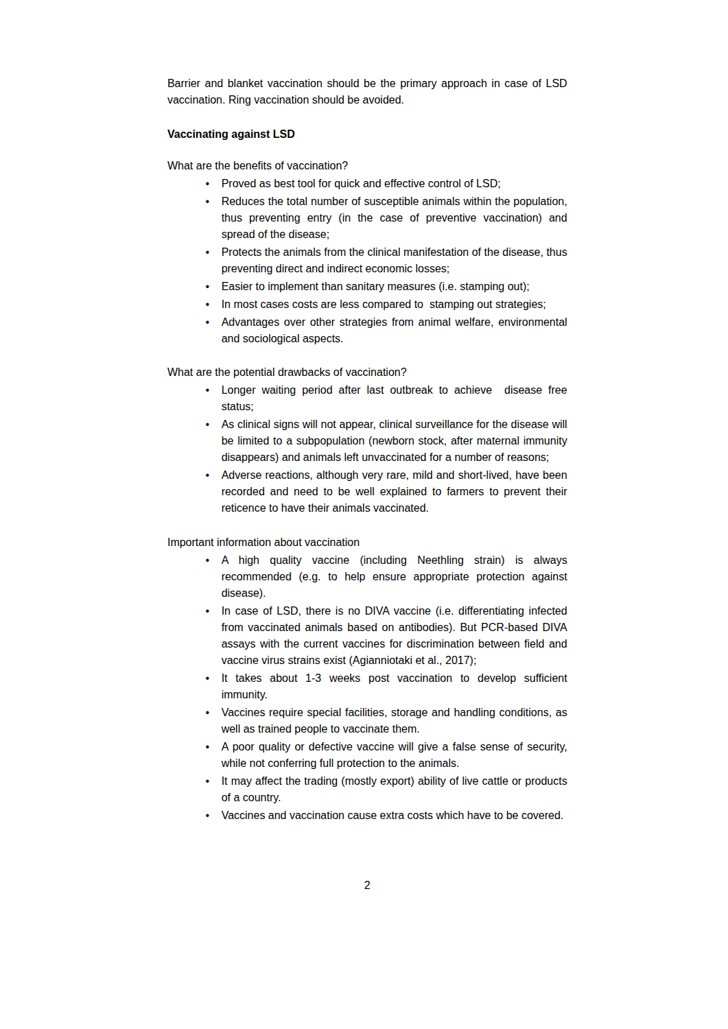Barrier and blanket vaccination should be the primary approach in case of LSD vaccination. Ring vaccination should be avoided.
Vaccinating against LSD
What are the benefits of vaccination?
Proved as best tool for quick and effective control of LSD;
Reduces the total number of susceptible animals within the population, thus preventing entry (in the case of preventive vaccination) and spread of the disease;
Protects the animals from the clinical manifestation of the disease, thus preventing direct and indirect economic losses;
Easier to implement than sanitary measures (i.e. stamping out);
In most cases costs are less compared to stamping out strategies;
Advantages over other strategies from animal welfare, environmental and sociological aspects.
What are the potential drawbacks of vaccination?
Longer waiting period after last outbreak to achieve disease free status;
As clinical signs will not appear, clinical surveillance for the disease will be limited to a subpopulation (newborn stock, after maternal immunity disappears) and animals left unvaccinated for a number of reasons;
Adverse reactions, although very rare, mild and short-lived, have been recorded and need to be well explained to farmers to prevent their reticence to have their animals vaccinated.
Important information about vaccination
A high quality vaccine (including Neethling strain) is always recommended (e.g. to help ensure appropriate protection against disease).
In case of LSD, there is no DIVA vaccine (i.e. differentiating infected from vaccinated animals based on antibodies). But PCR-based DIVA assays with the current vaccines for discrimination between field and vaccine virus strains exist (Agianniotaki et al., 2017);
It takes about 1-3 weeks post vaccination to develop sufficient immunity.
Vaccines require special facilities, storage and handling conditions, as well as trained people to vaccinate them.
A poor quality or defective vaccine will give a false sense of security, while not conferring full protection to the animals.
It may affect the trading (mostly export) ability of live cattle or products of a country.
Vaccines and vaccination cause extra costs which have to be covered.
2